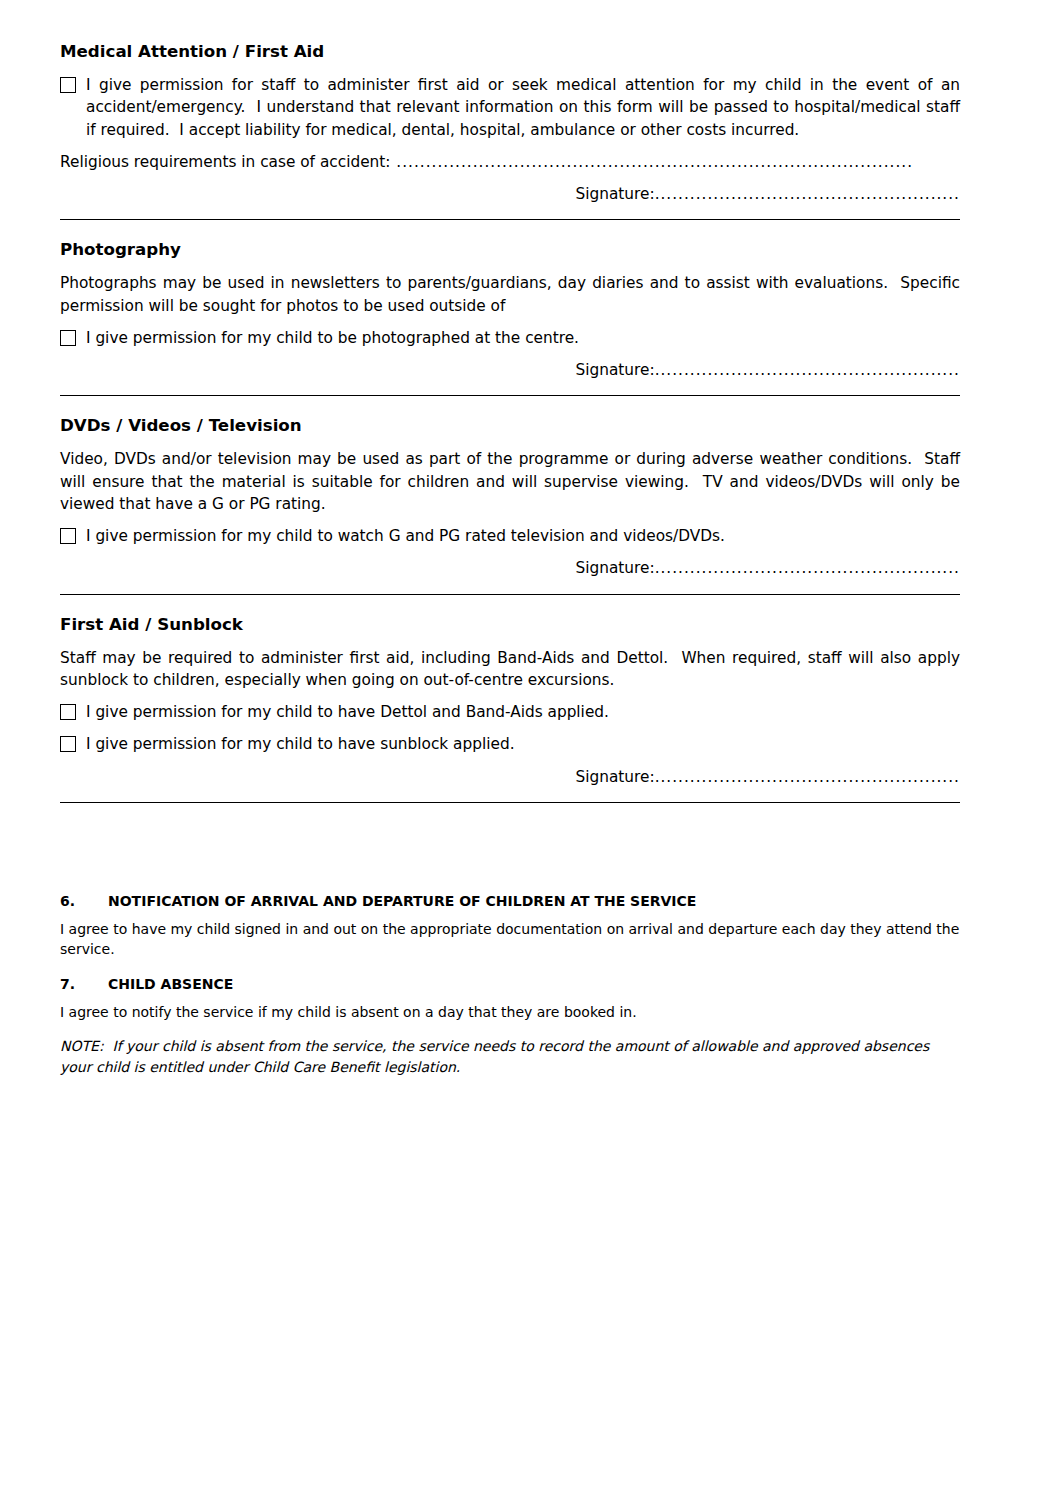Medical Attention / First Aid
I give permission for staff to administer first aid or seek medical attention for my child in the event of an accident/emergency. I understand that relevant information on this form will be passed to hospital/medical staff if required. I accept liability for medical, dental, hospital, ambulance or other costs incurred.
Religious requirements in case of accident: ........................................................................................
Signature:....................................................
Photography
Photographs may be used in newsletters to parents/guardians, day diaries and to assist with evaluations. Specific permission will be sought for photos to be used outside of
I give permission for my child to be photographed at the centre.
Signature:....................................................
DVDs / Videos / Television
Video, DVDs and/or television may be used as part of the programme or during adverse weather conditions. Staff will ensure that the material is suitable for children and will supervise viewing. TV and videos/DVDs will only be viewed that have a G or PG rating.
I give permission for my child to watch G and PG rated television and videos/DVDs.
Signature:....................................................
First Aid / Sunblock
Staff may be required to administer first aid, including Band-Aids and Dettol. When required, staff will also apply sunblock to children, especially when going on out-of-centre excursions.
I give permission for my child to have Dettol and Band-Aids applied.
I give permission for my child to have sunblock applied.
Signature:....................................................
6. NOTIFICATION OF ARRIVAL AND DEPARTURE OF CHILDREN AT THE SERVICE
I agree to have my child signed in and out on the appropriate documentation on arrival and departure each day they attend the service.
7. CHILD ABSENCE
I agree to notify the service if my child is absent on a day that they are booked in.
NOTE: If your child is absent from the service, the service needs to record the amount of allowable and approved absences your child is entitled under Child Care Benefit legislation.